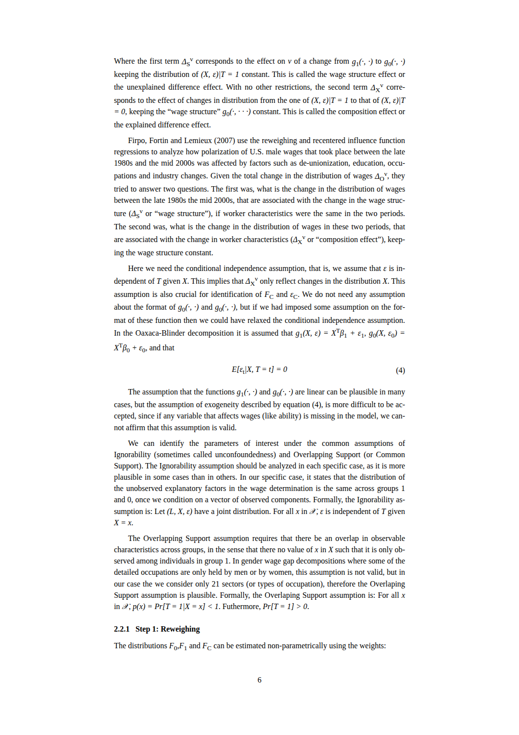Where the first term ΔSν corresponds to the effect on ν of a change from g1(·, ·) to g0(·, ·) keeping the distribution of (X, ε)|T = 1 constant. This is called the wage structure effect or the unexplained difference effect. With no other restrictions, the second term ΔXν corresponds to the effect of changes in distribution from the one of (X, ε)|T = 1 to that of (X, ε)|T = 0, keeping the “wage structure” g0(·, · · ·) constant. This is called the composition effect or the explained difference effect.
Firpo, Fortin and Lemieux (2007) use the reweighing and recentered influence function regressions to analyze how polarization of U.S. male wages that took place between the late 1980s and the mid 2000s was affected by factors such as de-unionization, education, occupations and industry changes. Given the total change in the distribution of wages ΔOν, they tried to answer two questions. The first was, what is the change in the distribution of wages between the late 1980s the mid 2000s, that are associated with the change in the wage structure (ΔSν or “wage structure”), if worker characteristics were the same in the two periods. The second was, what is the change in the distribution of wages in these two periods, that are associated with the change in worker characteristics (ΔXν or “composition effect”), keeping the wage structure constant.
Here we need the conditional independence assumption, that is, we assume that ε is independent of T given X. This implies that ΔXν only reflect changes in the distribution X. This assumption is also crucial for identification of FC and εC. We do not need any assumption about the format of g0(·, ·) and g0(·, ·), but if we had imposed some assumption on the format of these function then we could have relaxed the conditional independence assumption. In the Oaxaca-Blinder decomposition it is assumed that g1(X, ε) = XTβ1 + ε1, g0(X, ε0) = XTβ0 + ε0, and that
E[εt|X, T = t] = 0 (4)
The assumption that the functions g1(·, ·) and g0(·, ·) are linear can be plausible in many cases, but the assumption of exogeneity described by equation (4), is more difficult to be accepted, since if any variable that affects wages (like ability) is missing in the model, we cannot affirm that this assumption is valid.
We can identify the parameters of interest under the common assumptions of Ignorability (sometimes called unconfoundedness) and Overlapping Support (or Common Support). The Ignorability assumption should be analyzed in each specific case, as it is more plausible in some cases than in others. In our specific case, it states that the distribution of the unobserved explanatory factors in the wage determination is the same across groups 1 and 0, once we condition on a vector of observed components. Formally, the Ignorability assumption is: Let (L, X, ε) have a joint distribution. For all x in 𝒳, ε is independent of T given X = x.
The Overlapping Support assumption requires that there be an overlap in observable characteristics across groups, in the sense that there no value of x in X such that it is only observed among individuals in group 1. In gender wage gap decompositions where some of the detailed occupations are only held by men or by women, this assumption is not valid, but in our case the we consider only 21 sectors (or types of occupation), therefore the Overlaping Support assumption is plausible. Formally, the Overlaping Support assumption is: For all x in 𝒳, p(x) = Pr[T = 1|X = x] < 1. Futhermore, Pr[T = 1] > 0.
2.2.1 Step 1: Reweighing
The distributions F0,F1 and FC can be estimated non-parametrically using the weights:
6